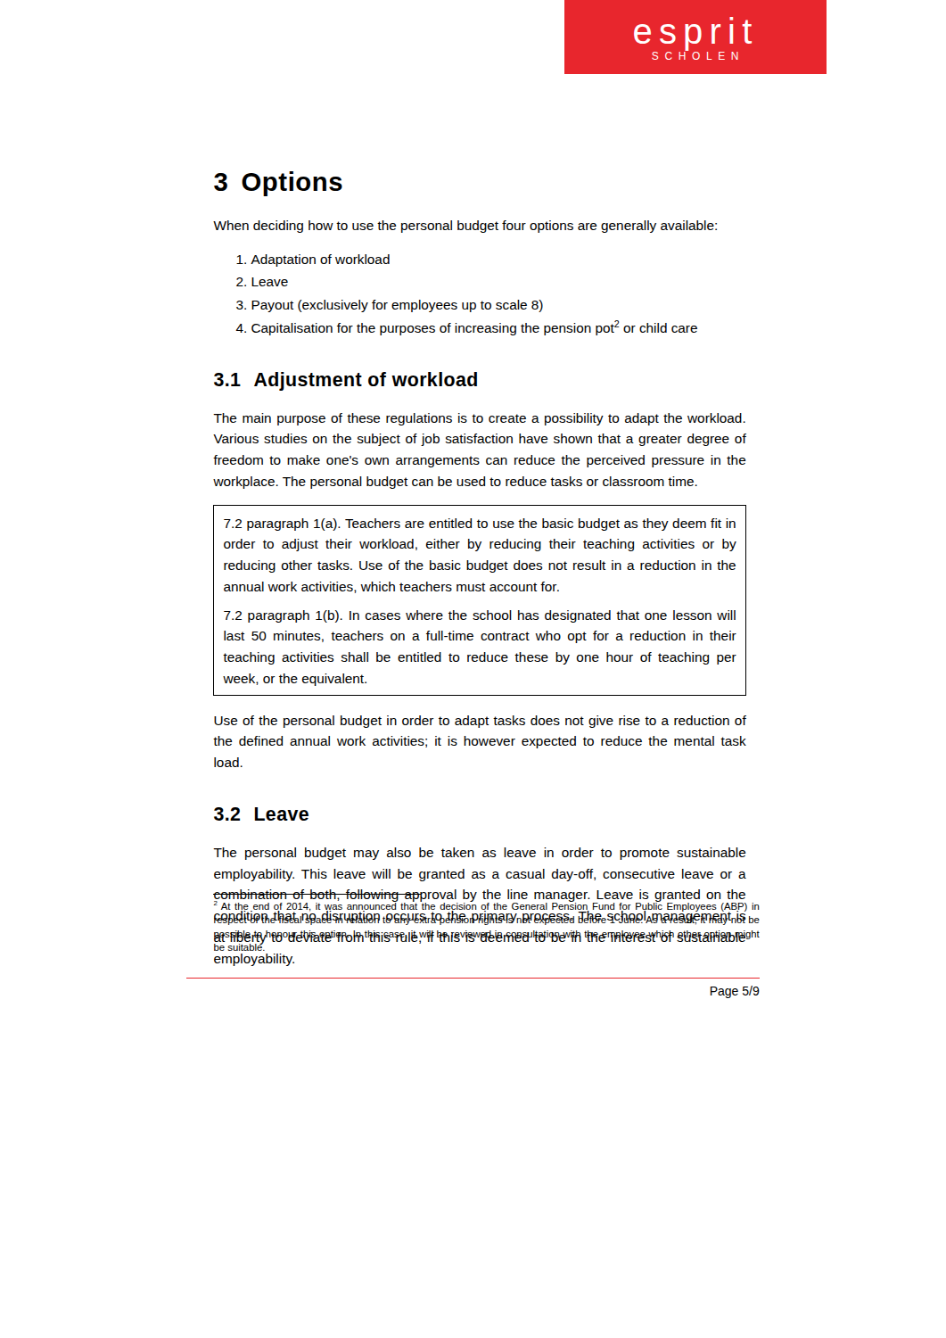esprit SCHOLEN
3 Options
When deciding how to use the personal budget four options are generally available:
Adaptation of workload
Leave
Payout (exclusively for employees up to scale 8)
Capitalisation for the purposes of increasing the pension pot2 or child care
3.1 Adjustment of workload
The main purpose of these regulations is to create a possibility to adapt the workload. Various studies on the subject of job satisfaction have shown that a greater degree of freedom to make one's own arrangements can reduce the perceived pressure in the workplace. The personal budget can be used to reduce tasks or classroom time.
7.2 paragraph 1(a). Teachers are entitled to use the basic budget as they deem fit in order to adjust their workload, either by reducing their teaching activities or by reducing other tasks. Use of the basic budget does not result in a reduction in the annual work activities, which teachers must account for.
7.2 paragraph 1(b). In cases where the school has designated that one lesson will last 50 minutes, teachers on a full-time contract who opt for a reduction in their teaching activities shall be entitled to reduce these by one hour of teaching per week, or the equivalent.
Use of the personal budget in order to adapt tasks does not give rise to a reduction of the defined annual work activities; it is however expected to reduce the mental task load.
3.2 Leave
The personal budget may also be taken as leave in order to promote sustainable employability. This leave will be granted as a casual day-off, consecutive leave or a combination of both, following approval by the line manager. Leave is granted on the condition that no disruption occurs to the primary process. The school management is at liberty to deviate from this rule, if this is deemed to be in the interest of sustainable employability.
2 At the end of 2014, it was announced that the decision of the General Pension Fund for Public Employees (ABP) in respect of the fiscal space in relation to any extra pension rights is not expected before 1 June. As a result, it may not be possible to honour this option. In this case, it will be reviewed in consultation with the employee which other option might be suitable.
Page 5/9